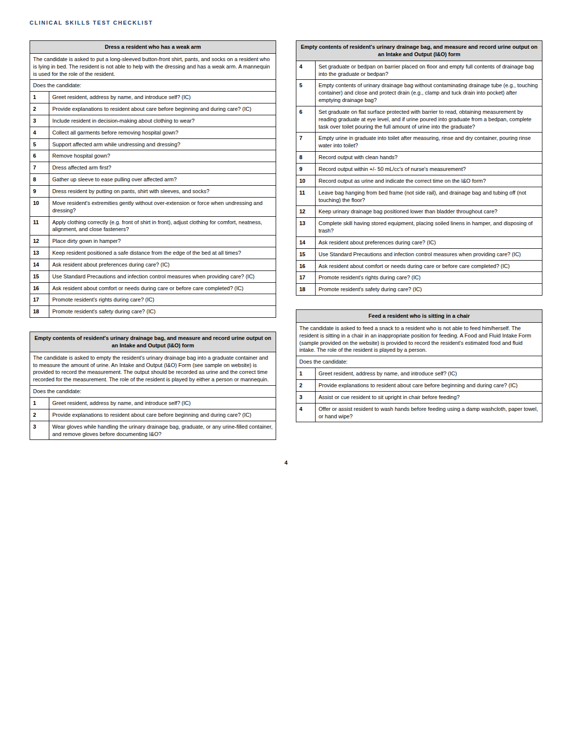CLINICAL SKILLS TEST CHECKLIST
| Dress a resident who has a weak arm |
| --- |
| The candidate is asked to put a long-sleeved button-front shirt, pants, and socks on a resident who is lying in bed. The resident is not able to help with the dressing and has a weak arm. A mannequin is used for the role of the resident. |
| Does the candidate: |
| 1 | Greet resident, address by name, and introduce self? (IC) |
| 2 | Provide explanations to resident about care before beginning and during care? (IC) |
| 3 | Include resident in decision-making about clothing to wear? |
| 4 | Collect all garments before removing hospital gown? |
| 5 | Support affected arm while undressing and dressing? |
| 6 | Remove hospital gown? |
| 7 | Dress affected arm first? |
| 8 | Gather up sleeve to ease pulling over affected arm? |
| 9 | Dress resident by putting on pants, shirt with sleeves, and socks? |
| 10 | Move resident's extremities gently without over-extension or force when undressing and dressing? |
| 11 | Apply clothing correctly (e.g. front of shirt in front), adjust clothing for comfort, neatness, alignment, and close fasteners? |
| 12 | Place dirty gown in hamper? |
| 13 | Keep resident positioned a safe distance from the edge of the bed at all times? |
| 14 | Ask resident about preferences during care? (IC) |
| 15 | Use Standard Precautions and infection control measures when providing care? (IC) |
| 16 | Ask resident about comfort or needs during care or before care completed? (IC) |
| 17 | Promote resident's rights during care? (IC) |
| 18 | Promote resident's safety during care? (IC) |
| Empty contents of resident's urinary drainage bag, and measure and record urine output on an Intake and Output (I&O) form |
| --- |
| The candidate is asked to empty the resident's urinary drainage bag into a graduate container and to measure the amount of urine. An Intake and Output (I&O) Form (see sample on website) is provided to record the measurement. The output should be recorded as urine and the correct time recorded for the measurement. The role of the resident is played by either a person or mannequin. |
| Does the candidate: |
| 1 | Greet resident, address by name, and introduce self? (IC) |
| 2 | Provide explanations to resident about care before beginning and during care? (IC) |
| 3 | Wear gloves while handling the urinary drainage bag, graduate, or any urine-filled container, and remove gloves before documenting I&O? |
| Empty contents of resident's urinary drainage bag, and measure and record urine output on an Intake and Output (I&O) form |
| --- |
| 4 | Set graduate or bedpan on barrier placed on floor and empty full contents of drainage bag into the graduate or bedpan? |
| 5 | Empty contents of urinary drainage bag without contaminating drainage tube (e.g., touching container) and close and protect drain (e.g., clamp and tuck drain into pocket) after emptying drainage bag? |
| 6 | Set graduate on flat surface protected with barrier to read, obtaining measurement by reading graduate at eye level, and if urine poured into graduate from a bedpan, complete task over toilet pouring the full amount of urine into the graduate? |
| 7 | Empty urine in graduate into toilet after measuring, rinse and dry container, pouring rinse water into toilet? |
| 8 | Record output with clean hands? |
| 9 | Record output within +/- 50 mL/cc's of nurse's measurement? |
| 10 | Record output as urine and indicate the correct time on the I&O form? |
| 11 | Leave bag hanging from bed frame (not side rail), and drainage bag and tubing off (not touching) the floor? |
| 12 | Keep urinary drainage bag positioned lower than bladder throughout care? |
| 13 | Complete skill having stored equipment, placing soiled linens in hamper, and disposing of trash? |
| 14 | Ask resident about preferences during care? (IC) |
| 15 | Use Standard Precautions and infection control measures when providing care? (IC) |
| 16 | Ask resident about comfort or needs during care or before care completed? (IC) |
| 17 | Promote resident's rights during care? (IC) |
| 18 | Promote resident's safety during care? (IC) |
| Feed a resident who is sitting in a chair |
| --- |
| The candidate is asked to feed a snack to a resident who is not able to feed him/herself. The resident is sitting in a chair in an inappropriate position for feeding. A Food and Fluid Intake Form (sample provided on the website) is provided to record the resident's estimated food and fluid intake. The role of the resident is played by a person. |
| Does the candidate: |
| 1 | Greet resident, address by name, and introduce self? (IC) |
| 2 | Provide explanations to resident about care before beginning and during care? (IC) |
| 3 | Assist or cue resident to sit upright in chair before feeding? |
| 4 | Offer or assist resident to wash hands before feeding using a damp washcloth, paper towel, or hand wipe? |
4